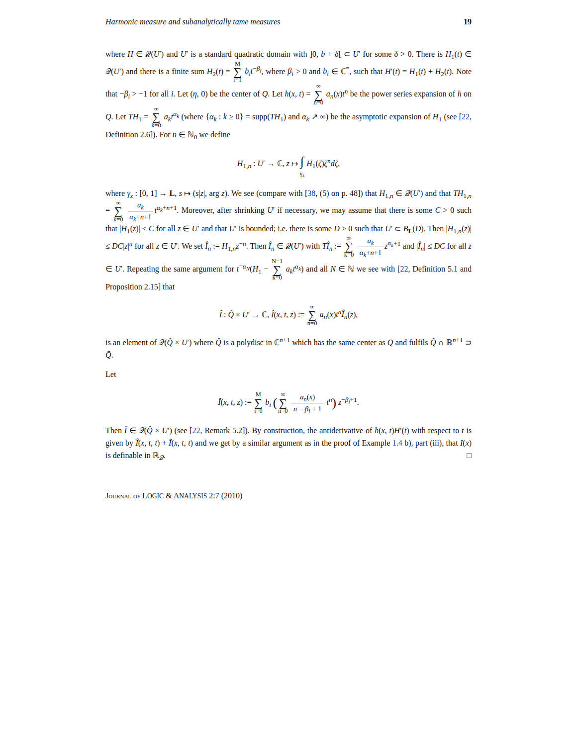Harmonic measure and subanalytically tame measures 19
where H ∈ 𝒬(U′) and U′ is a standard quadratic domain with ]0, b + δ[ ⊂ U′ for some δ > 0. There is H1(t) ∈ 𝒬(U′) and there is a finite sum H2(t) = M∑i=1 bit−βi, where βi > 0 and bi ∈ ℂ*, such that H′(t) = H1(t) + H2(t). Note that −βi > −1 for all i. Let (η, 0) be the center of Q. Let h(x, t) = ∞∑n=0 an(x)tn be the power series expansion of h on Q. Let TH1 = ∞∑k=0 aktαk (where {αk : k ≥ 0} = supp(TH1) and αk ↗ ∞) be the asymptotic expansion of H1 (see [22, Definition 2.6]). For n ∈ ℕ0 we define
H1,n : U′ → ℂ, z ↦ ∫γz H1(ζ)ζndζ,
where γz : [0, 1] → L, s ↦ (s|z|, arg z). We see (compare with [38, (5) on p. 48]) that H1,n ∈ 𝒬(U′) and that TH1,n = ∞∑k=0 ak αk+n+1 tαk+n+1. Moreover, after shrinking U′ if necessary, we may assume that there is some C > 0 such that |H1(z)| ≤ C for all z ∈ U′ and that U′ is bounded; i.e. there is some D > 0 such that U′ ⊂ BL(D). Then |H1,n(z)| ≤ DC|z|n for all z ∈ U′. We set În := H1,nz−n. Then În ∈ 𝒬(U′) with TÎn := ∞∑k=0 ak αk+n+1 zαk+1 and |În| ≤ DC for all z ∈ U′. Repeating the same argument for t−αN(H1 − N−1∑k=0 aktαk) and all N ∈ ℕ we see with [22, Definition 5.1 and Proposition 2.15] that
Î : Q̂ × U′ → ℂ, Î(x, t, z) := ∞∑n=0 an(x)tnÎn(z),
is an element of 𝒬(Q̂ × U′) where Q̂ is a polydisc in ℂn+1 which has the same center as Q and fulfils Q̂ ∩ ℝn+1 ⊃ Q̄.
Let
Ĩ(x, t, z) := M∑i=0 bi (∞∑n=0 an(x) n − βi + 1 tn) z−βi+1.
Then Ĩ ∈ 𝒬(Q̂ × U′) (see [22, Remark 5.2]). By construction, the antiderivative of h(x, t)H′(t) with respect to t is given by Î(x, t, t) + Ĩ(x, t, t) and we get by a similar argument as in the proof of Example 1.4 b), part (iii), that I(x) is definable in ℝ𝒬. □
Journal of LOGIC & ANALYSIS 2:7 (2010)